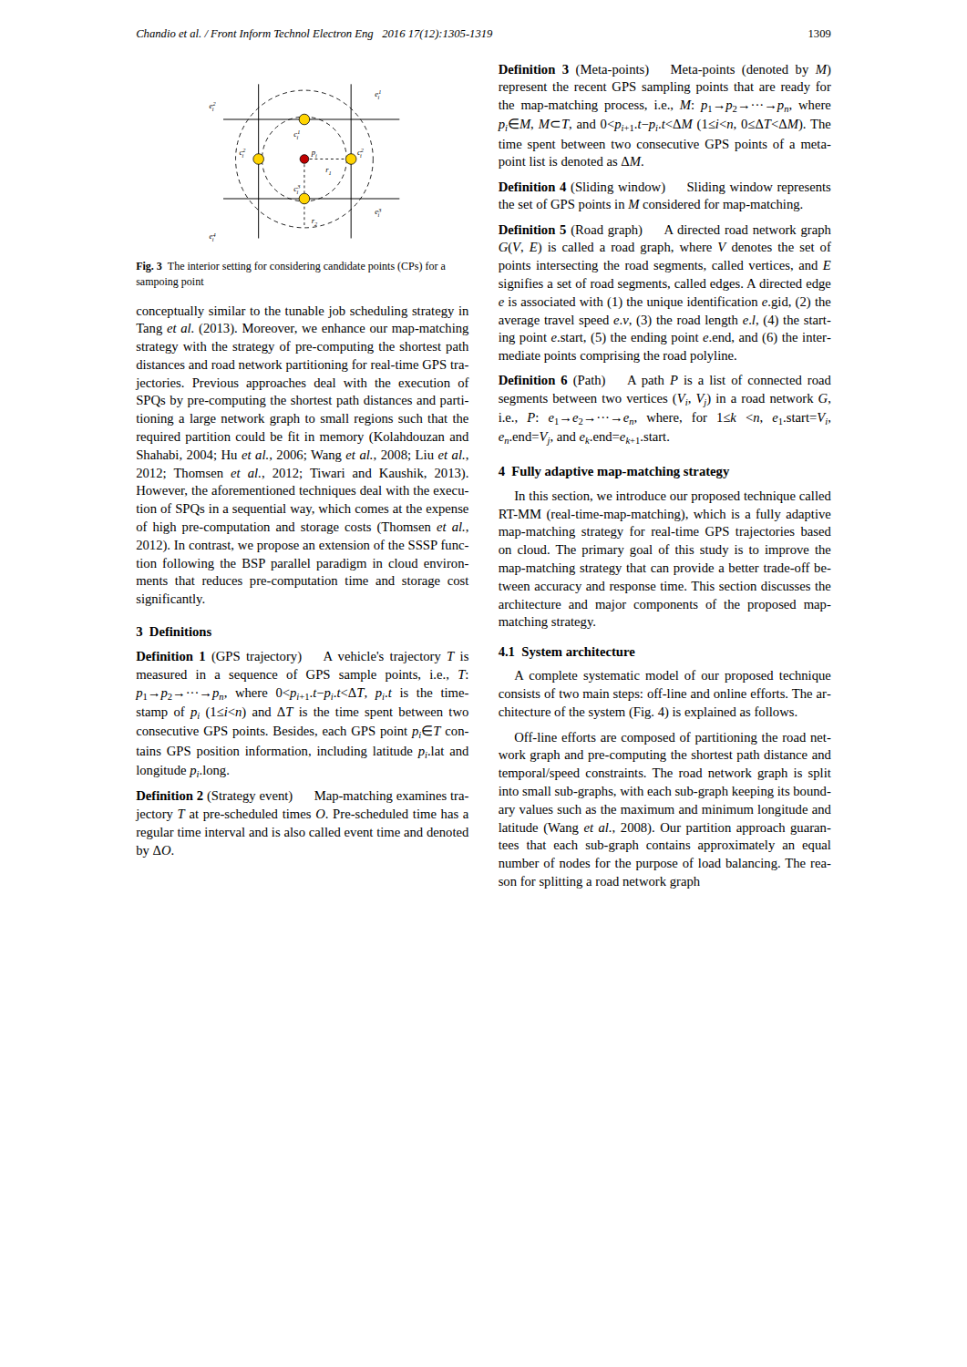Chandio et al. / Front Inform Technol Electron Eng 2016 17(12):1305-1319 1309
e1i e2i e3i e4i c1i c2i c2i c3i pi r1 r2
Fig. 3 The interior setting for considering candidate points (CPs) for a sampoing point
conceptually similar to the tunable job scheduling strategy in Tang et al. (2013). Moreover, we enhance our map-matching strategy with the strategy of pre-computing the shortest path distances and road network partitioning for real-time GPS trajectories. Previous approaches deal with the execution of SPQs by pre-computing the shortest path distances and partitioning a large network graph to small regions such that the required partition could be fit in memory (Kolahdouzan and Shahabi, 2004; Hu et al., 2006; Wang et al., 2008; Liu et al., 2012; Thomsen et al., 2012; Tiwari and Kaushik, 2013). However, the aforementioned techniques deal with the execution of SPQs in a sequential way, which comes at the expense of high pre-computation and storage costs (Thomsen et al., 2012). In contrast, we propose an extension of the SSSP function following the BSP parallel paradigm in cloud environments that reduces pre-computation time and storage cost significantly.
3 Definitions
Definition 1 (GPS trajectory) A vehicle's trajectory T is measured in a sequence of GPS sample points, i.e., T: p1→p2→···→pn, where 0<pi+1.t−pi.t<ΔT, pi.t is the timestamp of pi (1≤i<n) and ΔT is the time spent between two consecutive GPS points. Besides, each GPS point pi∈T contains GPS position information, including latitude pi.lat and longitude pi.long.
Definition 2 (Strategy event) Map-matching examines trajectory T at pre-scheduled times O. Pre-scheduled time has a regular time interval and is also called event time and denoted by ΔO.
Definition 3 (Meta-points) Meta-points (denoted by M) represent the recent GPS sampling points that are ready for the map-matching process, i.e., M: p1→p2→···→pn, where pi∈M, M⊂T, and 0<pi+1.t−pi.t<ΔM (1≤i<n, 0≤ΔT<ΔM). The time spent between two consecutive GPS points of a meta-point list is denoted as ΔM.
Definition 4 (Sliding window) Sliding window represents the set of GPS points in M considered for map-matching.
Definition 5 (Road graph) A directed road network graph G(V, E) is called a road graph, where V denotes the set of points intersecting the road segments, called vertices, and E signifies a set of road segments, called edges. A directed edge e is associated with (1) the unique identification e.gid, (2) the average travel speed e.v, (3) the road length e.l, (4) the starting point e.start, (5) the ending point e.end, and (6) the intermediate points comprising the road polyline.
Definition 6 (Path) A path P is a list of connected road segments between two vertices (Vi, Vj) in a road network G, i.e., P: e1→e2→···→en, where, for 1≤k <n, e1.start=Vi, en.end=Vj, and ek.end=ek+1.start.
4 Fully adaptive map-matching strategy
In this section, we introduce our proposed technique called RT-MM (real-time-map-matching), which is a fully adaptive map-matching strategy for real-time GPS trajectories based on cloud. The primary goal of this study is to improve the map-matching strategy that can provide a better trade-off between accuracy and response time. This section discusses the architecture and major components of the proposed map-matching strategy.
4.1 System architecture
A complete systematic model of our proposed technique consists of two main steps: off-line and online efforts. The architecture of the system (Fig. 4) is explained as follows.
Off-line efforts are composed of partitioning the road network graph and pre-computing the shortest path distance and temporal/speed constraints. The road network graph is split into small sub-graphs, with each sub-graph keeping its boundary values such as the maximum and minimum longitude and latitude (Wang et al., 2008). Our partition approach guarantees that each sub-graph contains approximately an equal number of nodes for the purpose of load balancing. The reason for splitting a road network graph